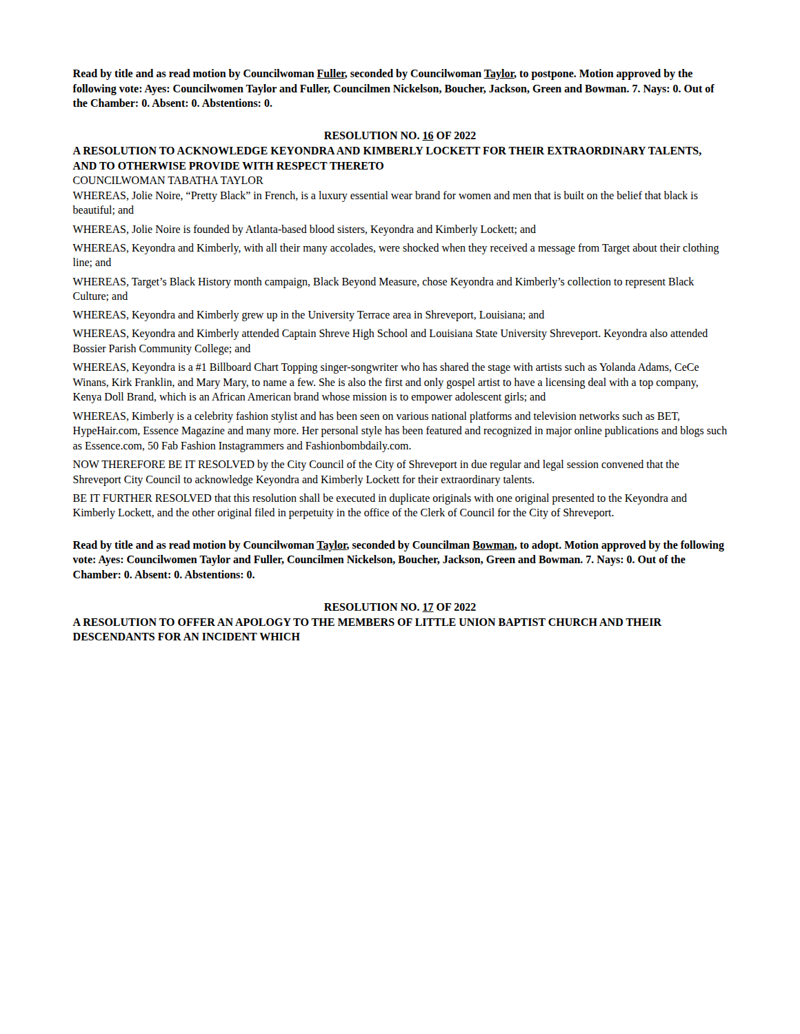Read by title and as read motion by Councilwoman Fuller, seconded by Councilwoman Taylor, to postpone. Motion approved by the following vote: Ayes: Councilwomen Taylor and Fuller, Councilmen Nickelson, Boucher, Jackson, Green and Bowman. 7. Nays: 0. Out of the Chamber: 0. Absent: 0. Abstentions: 0.
RESOLUTION NO. 16 OF 2022
A RESOLUTION TO ACKNOWLEDGE KEYONDRA AND KIMBERLY LOCKETT FOR THEIR EXTRAORDINARY TALENTS, AND TO OTHERWISE PROVIDE WITH RESPECT THERETO
COUNCILWOMAN TABATHA TAYLOR
WHEREAS, Jolie Noire, “Pretty Black” in French, is a luxury essential wear brand for women and men that is built on the belief that black is beautiful; and
WHEREAS, Jolie Noire is founded by Atlanta-based blood sisters, Keyondra and Kimberly Lockett; and
WHEREAS, Keyondra and Kimberly, with all their many accolades, were shocked when they received a message from Target about their clothing line; and
WHEREAS, Target’s Black History month campaign, Black Beyond Measure, chose Keyondra and Kimberly’s collection to represent Black Culture; and
WHEREAS, Keyondra and Kimberly grew up in the University Terrace area in Shreveport, Louisiana; and
WHEREAS, Keyondra and Kimberly attended Captain Shreve High School and Louisiana State University Shreveport. Keyondra also attended Bossier Parish Community College; and
WHEREAS, Keyondra is a #1 Billboard Chart Topping singer-songwriter who has shared the stage with artists such as Yolanda Adams, CeCe Winans, Kirk Franklin, and Mary Mary, to name a few. She is also the first and only gospel artist to have a licensing deal with a top company, Kenya Doll Brand, which is an African American brand whose mission is to empower adolescent girls; and
WHEREAS, Kimberly is a celebrity fashion stylist and has been seen on various national platforms and television networks such as BET, HypeHair.com, Essence Magazine and many more. Her personal style has been featured and recognized in major online publications and blogs such as Essence.com, 50 Fab Fashion Instagrammers and Fashionbombdaily.com.
NOW THEREFORE BE IT RESOLVED by the City Council of the City of Shreveport in due regular and legal session convened that the Shreveport City Council to acknowledge Keyondra and Kimberly Lockett for their extraordinary talents.
BE IT FURTHER RESOLVED that this resolution shall be executed in duplicate originals with one original presented to the Keyondra and Kimberly Lockett, and the other original filed in perpetuity in the office of the Clerk of Council for the City of Shreveport.
Read by title and as read motion by Councilwoman Taylor, seconded by Councilman Bowman, to adopt. Motion approved by the following vote: Ayes: Councilwomen Taylor and Fuller, Councilmen Nickelson, Boucher, Jackson, Green and Bowman. 7. Nays: 0. Out of the Chamber: 0. Absent: 0. Abstentions: 0.
RESOLUTION NO. 17 OF 2022
A RESOLUTION TO OFFER AN APOLOGY TO THE MEMBERS OF LITTLE UNION BAPTIST CHURCH AND THEIR DESCENDANTS FOR AN INCIDENT WHICH